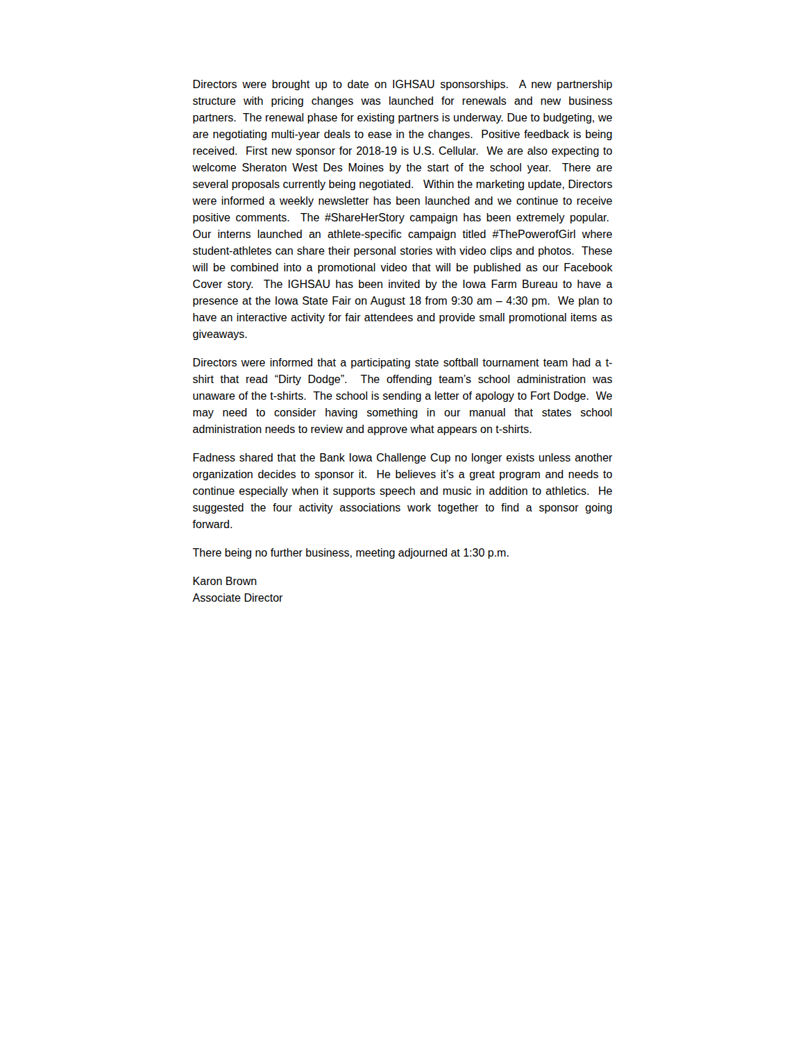Directors were brought up to date on IGHSAU sponsorships. A new partnership structure with pricing changes was launched for renewals and new business partners. The renewal phase for existing partners is underway. Due to budgeting, we are negotiating multi-year deals to ease in the changes. Positive feedback is being received. First new sponsor for 2018-19 is U.S. Cellular. We are also expecting to welcome Sheraton West Des Moines by the start of the school year. There are several proposals currently being negotiated. Within the marketing update, Directors were informed a weekly newsletter has been launched and we continue to receive positive comments. The #ShareHerStory campaign has been extremely popular. Our interns launched an athlete-specific campaign titled #ThePowerofGirl where student-athletes can share their personal stories with video clips and photos. These will be combined into a promotional video that will be published as our Facebook Cover story. The IGHSAU has been invited by the Iowa Farm Bureau to have a presence at the Iowa State Fair on August 18 from 9:30 am – 4:30 pm. We plan to have an interactive activity for fair attendees and provide small promotional items as giveaways.
Directors were informed that a participating state softball tournament team had a t-shirt that read “Dirty Dodge”. The offending team’s school administration was unaware of the t-shirts. The school is sending a letter of apology to Fort Dodge. We may need to consider having something in our manual that states school administration needs to review and approve what appears on t-shirts.
Fadness shared that the Bank Iowa Challenge Cup no longer exists unless another organization decides to sponsor it. He believes it’s a great program and needs to continue especially when it supports speech and music in addition to athletics. He suggested the four activity associations work together to find a sponsor going forward.
There being no further business, meeting adjourned at 1:30 p.m.
Karon Brown Associate Director